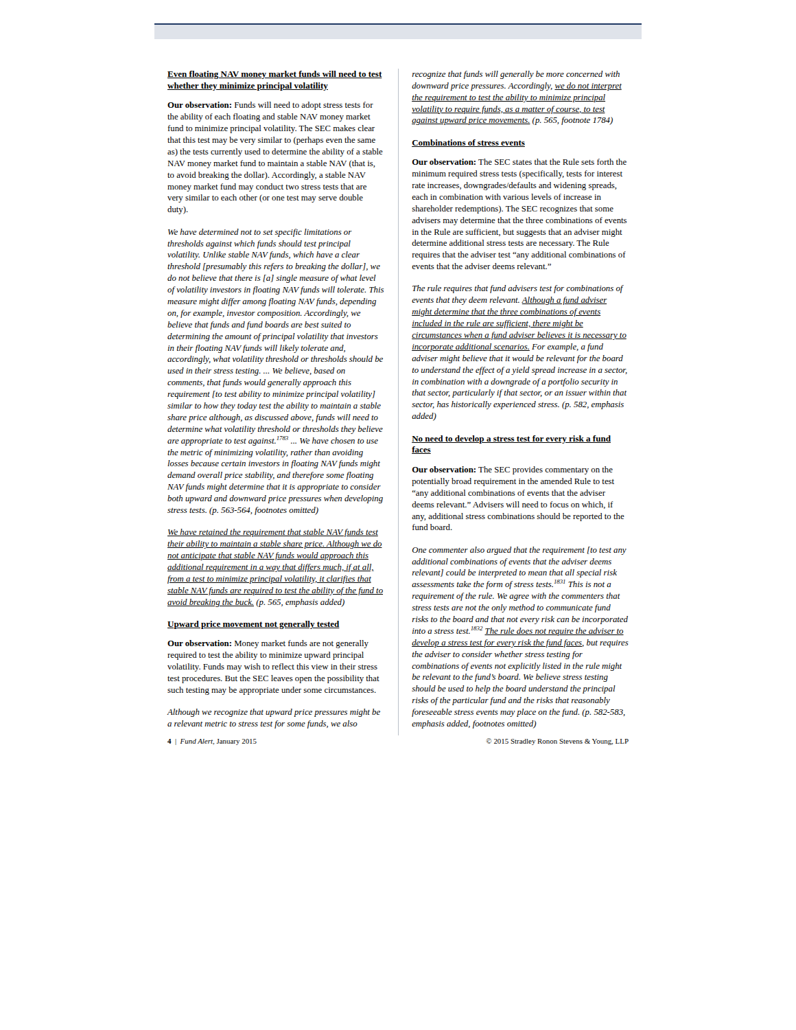Even floating NAV money market funds will need to test whether they minimize principal volatility
Our observation: Funds will need to adopt stress tests for the ability of each floating and stable NAV money market fund to minimize principal volatility. The SEC makes clear that this test may be very similar to (perhaps even the same as) the tests currently used to determine the ability of a stable NAV money market fund to maintain a stable NAV (that is, to avoid breaking the dollar). Accordingly, a stable NAV money market fund may conduct two stress tests that are very similar to each other (or one test may serve double duty).
We have determined not to set specific limitations or thresholds against which funds should test principal volatility. Unlike stable NAV funds, which have a clear threshold [presumably this refers to breaking the dollar], we do not believe that there is [a] single measure of what level of volatility investors in floating NAV funds will tolerate. This measure might differ among floating NAV funds, depending on, for example, investor composition. Accordingly, we believe that funds and fund boards are best suited to determining the amount of principal volatility that investors in their floating NAV funds will likely tolerate and, accordingly, what volatility threshold or thresholds should be used in their stress testing. ... We believe, based on comments, that funds would generally approach this requirement [to test ability to minimize principal volatility] similar to how they today test the ability to maintain a stable share price although, as discussed above, funds will need to determine what volatility threshold or thresholds they believe are appropriate to test against.1783 ... We have chosen to use the metric of minimizing volatility, rather than avoiding losses because certain investors in floating NAV funds might demand overall price stability, and therefore some floating NAV funds might determine that it is appropriate to consider both upward and downward price pressures when developing stress tests. (p. 563-564, footnotes omitted)
We have retained the requirement that stable NAV funds test their ability to maintain a stable share price. Although we do not anticipate that stable NAV funds would approach this additional requirement in a way that differs much, if at all, from a test to minimize principal volatility, it clarifies that stable NAV funds are required to test the ability of the fund to avoid breaking the buck. (p. 565, emphasis added)
Upward price movement not generally tested
Our observation: Money market funds are not generally required to test the ability to minimize upward principal volatility. Funds may wish to reflect this view in their stress test procedures. But the SEC leaves open the possibility that such testing may be appropriate under some circumstances.
Although we recognize that upward price pressures might be a relevant metric to stress test for some funds, we also recognize that funds will generally be more concerned with downward price pressures. Accordingly, we do not interpret the requirement to test the ability to minimize principal volatility to require funds, as a matter of course, to test against upward price movements. (p. 565, footnote 1784)
Combinations of stress events
Our observation: The SEC states that the Rule sets forth the minimum required stress tests (specifically, tests for interest rate increases, downgrades/defaults and widening spreads, each in combination with various levels of increase in shareholder redemptions). The SEC recognizes that some advisers may determine that the three combinations of events in the Rule are sufficient, but suggests that an adviser might determine additional stress tests are necessary. The Rule requires that the adviser test “any additional combinations of events that the adviser deems relevant.”
The rule requires that fund advisers test for combinations of events that they deem relevant. Although a fund adviser might determine that the three combinations of events included in the rule are sufficient, there might be circumstances when a fund adviser believes it is necessary to incorporate additional scenarios. For example, a fund adviser might believe that it would be relevant for the board to understand the effect of a yield spread increase in a sector, in combination with a downgrade of a portfolio security in that sector, particularly if that sector, or an issuer within that sector, has historically experienced stress. (p. 582, emphasis added)
No need to develop a stress test for every risk a fund faces
Our observation: The SEC provides commentary on the potentially broad requirement in the amended Rule to test “any additional combinations of events that the adviser deems relevant.” Advisers will need to focus on which, if any, additional stress combinations should be reported to the fund board.
One commenter also argued that the requirement [to test any additional combinations of events that the adviser deems relevant] could be interpreted to mean that all special risk assessments take the form of stress tests.1831 This is not a requirement of the rule. We agree with the commenters that stress tests are not the only method to communicate fund risks to the board and that not every risk can be incorporated into a stress test.1832 The rule does not require the adviser to develop a stress test for every risk the fund faces, but requires the adviser to consider whether stress testing for combinations of events not explicitly listed in the rule might be relevant to the fund’s board. We believe stress testing should be used to help the board understand the principal risks of the particular fund and the risks that reasonably foreseeable stress events may place on the fund. (p. 582-583, emphasis added, footnotes omitted)
4 | Fund Alert, January 2015
© 2015 Stradley Ronon Stevens & Young, LLP